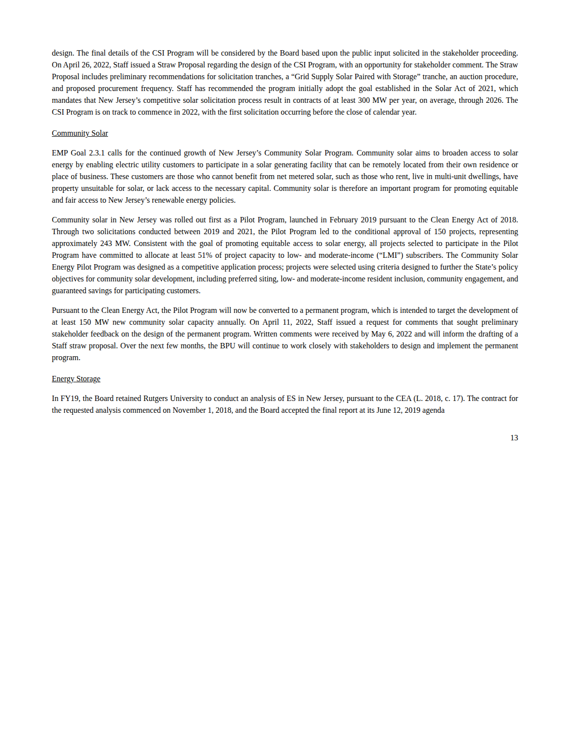design. The final details of the CSI Program will be considered by the Board based upon the public input solicited in the stakeholder proceeding. On April 26, 2022, Staff issued a Straw Proposal regarding the design of the CSI Program, with an opportunity for stakeholder comment. The Straw Proposal includes preliminary recommendations for solicitation tranches, a “Grid Supply Solar Paired with Storage” tranche, an auction procedure, and proposed procurement frequency. Staff has recommended the program initially adopt the goal established in the Solar Act of 2021, which mandates that New Jersey’s competitive solar solicitation process result in contracts of at least 300 MW per year, on average, through 2026. The CSI Program is on track to commence in 2022, with the first solicitation occurring before the close of calendar year.
Community Solar
EMP Goal 2.3.1 calls for the continued growth of New Jersey’s Community Solar Program. Community solar aims to broaden access to solar energy by enabling electric utility customers to participate in a solar generating facility that can be remotely located from their own residence or place of business. These customers are those who cannot benefit from net metered solar, such as those who rent, live in multi-unit dwellings, have property unsuitable for solar, or lack access to the necessary capital. Community solar is therefore an important program for promoting equitable and fair access to New Jersey’s renewable energy policies.
Community solar in New Jersey was rolled out first as a Pilot Program, launched in February 2019 pursuant to the Clean Energy Act of 2018. Through two solicitations conducted between 2019 and 2021, the Pilot Program led to the conditional approval of 150 projects, representing approximately 243 MW. Consistent with the goal of promoting equitable access to solar energy, all projects selected to participate in the Pilot Program have committed to allocate at least 51% of project capacity to low- and moderate-income (“LMI”) subscribers. The Community Solar Energy Pilot Program was designed as a competitive application process; projects were selected using criteria designed to further the State’s policy objectives for community solar development, including preferred siting, low- and moderate-income resident inclusion, community engagement, and guaranteed savings for participating customers.
Pursuant to the Clean Energy Act, the Pilot Program will now be converted to a permanent program, which is intended to target the development of at least 150 MW new community solar capacity annually. On April 11, 2022, Staff issued a request for comments that sought preliminary stakeholder feedback on the design of the permanent program. Written comments were received by May 6, 2022 and will inform the drafting of a Staff straw proposal. Over the next few months, the BPU will continue to work closely with stakeholders to design and implement the permanent program.
Energy Storage
In FY19, the Board retained Rutgers University to conduct an analysis of ES in New Jersey, pursuant to the CEA (L. 2018, c. 17). The contract for the requested analysis commenced on November 1, 2018, and the Board accepted the final report at its June 12, 2019 agenda
13